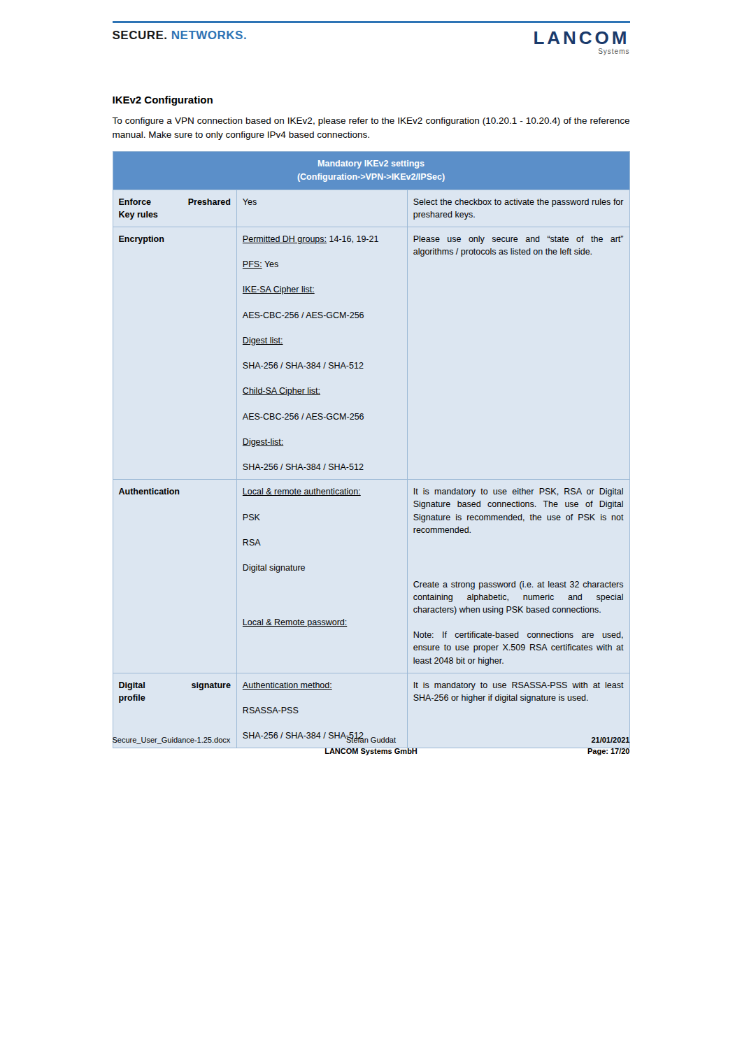SECURE. NETWORKS.
LANCOM
Systems
IKEv2 Configuration
To configure a VPN connection based on IKEv2, please refer to the IKEv2 configuration (10.20.1 - 10.20.4) of the reference manual. Make sure to only configure IPv4 based connections.
| Mandatory IKEv2 settings (Configuration->VPN->IKEv2/IPSec) |
| --- |
| Enforce Preshared Key rules | Yes | Select the checkbox to activate the password rules for preshared keys. |
| Encryption | Permitted DH groups: 14-16, 19-21 PFS: Yes IKE-SA Cipher list: AES-CBC-256 / AES-GCM-256 Digest list: SHA-256 / SHA-384 / SHA-512 Child-SA Cipher list: AES-CBC-256 / AES-GCM-256 Digest-list: SHA-256 / SHA-384 / SHA-512 | Please use only secure and “state of the art” algorithms / protocols as listed on the left side. |
| Authentication | Local & remote authentication: PSK RSA Digital signature Local & Remote password: | It is mandatory to use either PSK, RSA or Digital Signature based connections. The use of Digital Signature is recommended, the use of PSK is not recommended. Create a strong password (i.e. at least 32 characters containing alphabetic, numeric and special characters) when using PSK based connections. Note: If certificate-based connections are used, ensure to use proper X.509 RSA certificates with at least 2048 bit or higher. |
| Digital signature profile | Authentication method: RSASSA-PSS SHA-256 / SHA-384 / SHA-512 | It is mandatory to use RSASSA-PSS with at least SHA-256 or higher if digital signature is used. |
| Secure_User_Guidance-1.25.docx | Stefan Guddat LANCOM Systems GmbH | 21/01/2021 Page: 17/20 |